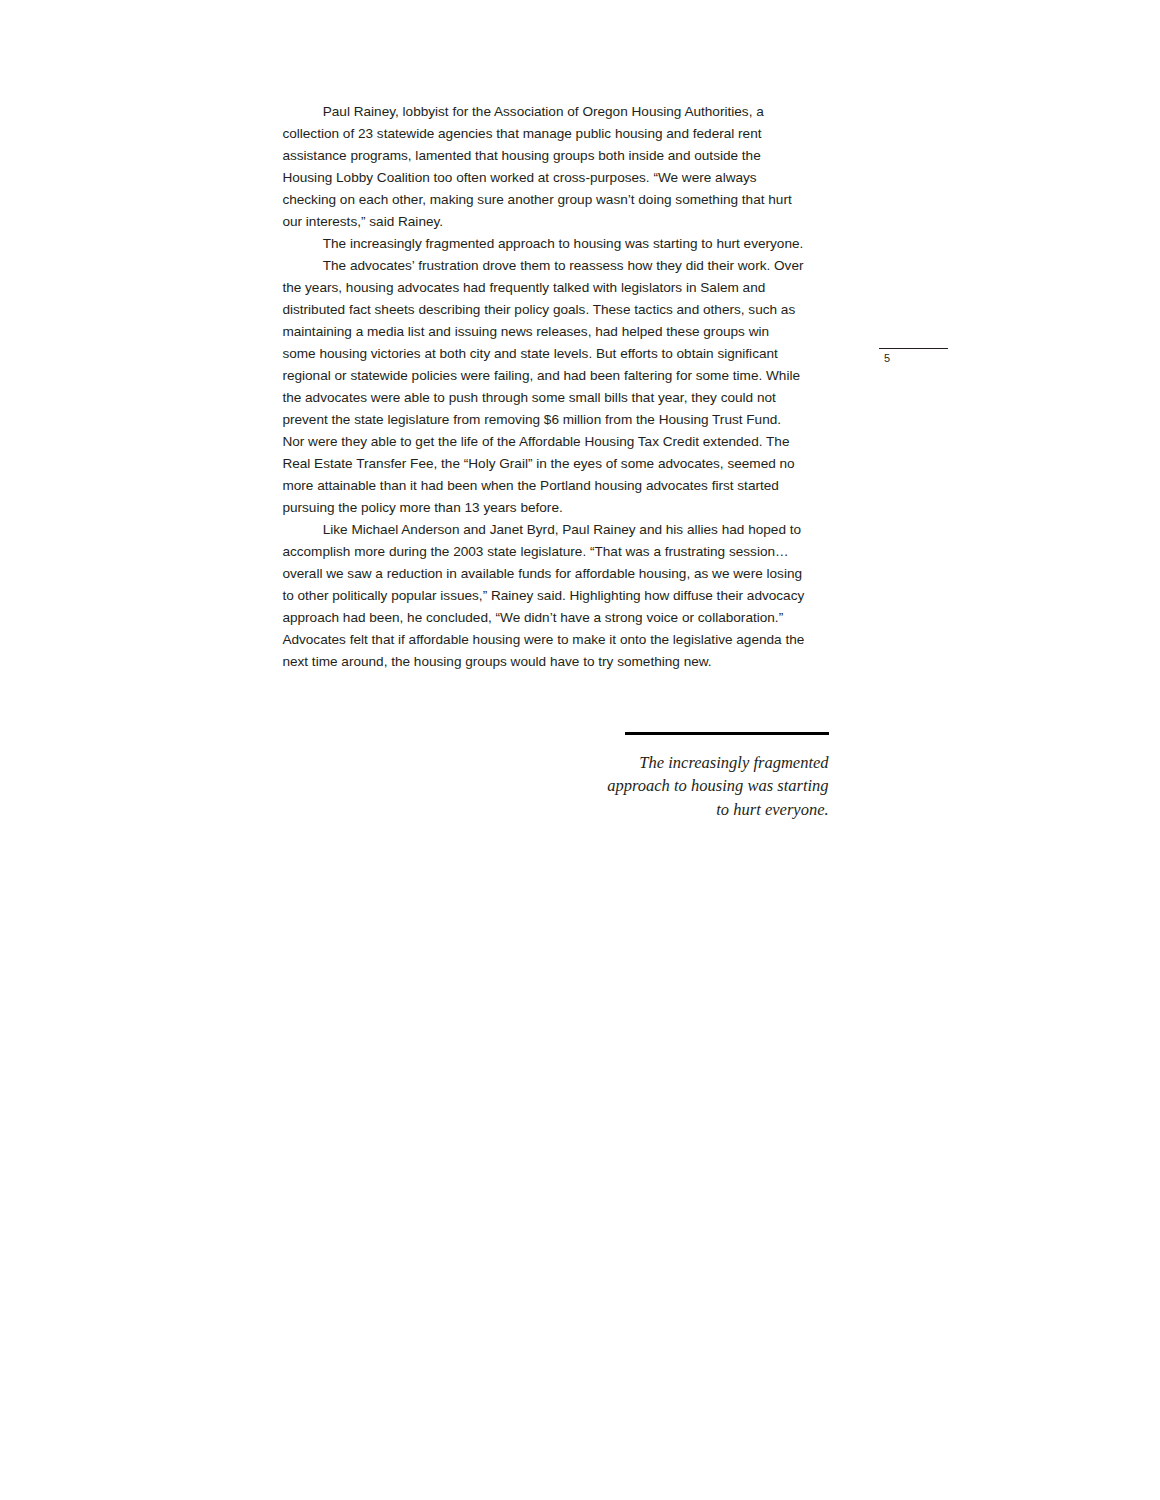5
Paul Rainey, lobbyist for the Association of Oregon Housing Authorities, a collection of 23 statewide agencies that manage public housing and federal rent assistance programs, lamented that housing groups both inside and outside the Housing Lobby Coalition too often worked at cross-purposes. “We were always checking on each other, making sure another group wasn’t doing something that hurt our interests,” said Rainey.
The increasingly fragmented approach to housing was starting to hurt everyone.
The advocates’ frustration drove them to reassess how they did their work. Over the years, housing advocates had frequently talked with legislators in Salem and distributed fact sheets describing their policy goals. These tactics and others, such as maintaining a media list and issuing news releases, had helped these groups win some housing victories at both city and state levels. But efforts to obtain significant regional or statewide policies were failing, and had been faltering for some time. While the advocates were able to push through some small bills that year, they could not prevent the state legislature from removing $6 million from the Housing Trust Fund. Nor were they able to get the life of the Affordable Housing Tax Credit extended. The Real Estate Transfer Fee, the “Holy Grail” in the eyes of some advocates, seemed no more attainable than it had been when the Portland housing advocates first started pursuing the policy more than 13 years before.
Like Michael Anderson and Janet Byrd, Paul Rainey and his allies had hoped to accomplish more during the 2003 state legislature. “That was a frustrating session…overall we saw a reduction in available funds for affordable housing, as we were losing to other politically popular issues,” Rainey said. Highlighting how diffuse their advocacy approach had been, he concluded, “We didn’t have a strong voice or collaboration.” Advocates felt that if affordable housing were to make it onto the legislative agenda the next time around, the housing groups would have to try something new.
The increasingly fragmented approach to housing was starting to hurt everyone.